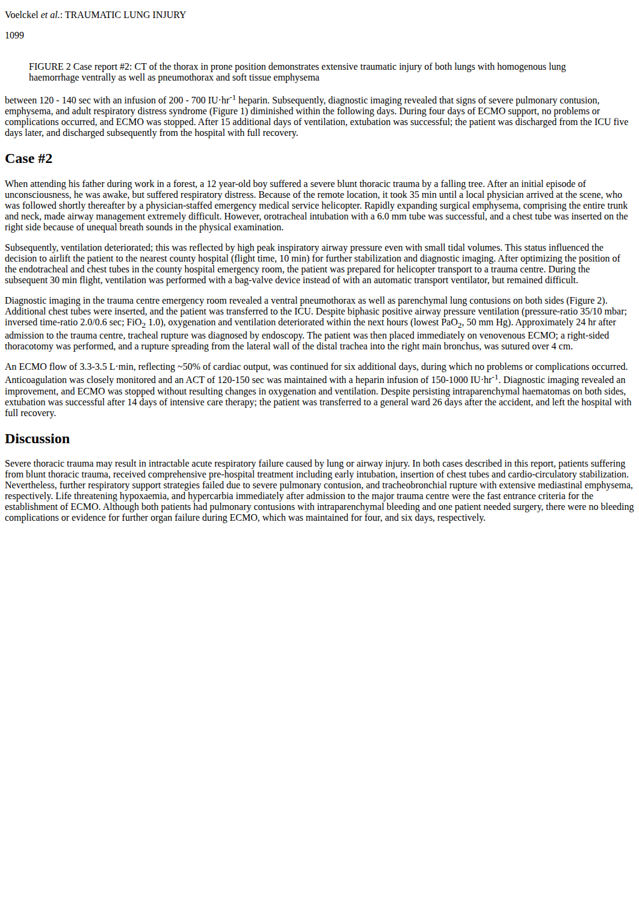Voelckel et al.: TRAUMATIC LUNG INJURY
1099
FIGURE 2 Case report #2: CT of the thorax in prone position demonstrates extensive traumatic injury of both lungs with homogenous lung haemorrhage ventrally as well as pneumothorax and soft tissue emphysema
between 120 - 140 sec with an infusion of 200 - 700 IU·hr-1 heparin. Subsequently, diagnostic imaging revealed that signs of severe pulmonary contusion, emphysema, and adult respiratory distress syndrome (Figure 1) diminished within the following days. During four days of ECMO support, no problems or complications occurred, and ECMO was stopped. After 15 additional days of ventilation, extubation was successful; the patient was discharged from the ICU five days later, and discharged subsequently from the hospital with full recovery.
Case #2
When attending his father during work in a forest, a 12 year-old boy suffered a severe blunt thoracic trauma by a falling tree. After an initial episode of unconsciousness, he was awake, but suffered respiratory distress. Because of the remote location, it took 35 min until a local physician arrived at the scene, who was followed shortly thereafter by a physician-staffed emergency medical service helicopter. Rapidly expanding surgical emphysema, comprising the entire trunk and neck, made airway management extremely difficult. However, orotracheal intubation with a 6.0 mm tube was successful, and a chest tube was inserted on the right side because of unequal breath sounds in the physical examination.
Subsequently, ventilation deteriorated; this was reflected by high peak inspiratory airway pressure even with small tidal volumes. This status influenced the decision to airlift the patient to the nearest county hospital (flight time, 10 min) for further stabilization and diagnostic imaging. After optimizing the position of the endotracheal and chest tubes in the county hospital emergency room, the patient was prepared for helicopter transport to a trauma centre. During the subsequent 30 min flight, ventilation was performed with a bag-valve device instead of with an automatic transport ventilator, but remained difficult.
Diagnostic imaging in the trauma centre emergency room revealed a ventral pneumothorax as well as parenchymal lung contusions on both sides (Figure 2). Additional chest tubes were inserted, and the patient was transferred to the ICU. Despite biphasic positive airway pressure ventilation (pressure-ratio 35/10 mbar; inversed time-ratio 2.0/0.6 sec; FiO2 1.0), oxygenation and ventilation deteriorated within the next hours (lowest PaO2, 50 mm Hg). Approximately 24 hr after admission to the trauma centre, tracheal rupture was diagnosed by endoscopy. The patient was then placed immediately on venovenous ECMO; a right-sided thoracotomy was performed, and a rupture spreading from the lateral wall of the distal trachea into the right main bronchus, was sutured over 4 cm.
An ECMO flow of 3.3-3.5 L·min, reflecting ~50% of cardiac output, was continued for six additional days, during which no problems or complications occurred. Anticoagulation was closely monitored and an ACT of 120-150 sec was maintained with a heparin infusion of 150-1000 IU·hr-1. Diagnostic imaging revealed an improvement, and ECMO was stopped without resulting changes in oxygenation and ventilation. Despite persisting intraparenchymal haematomas on both sides, extubation was successful after 14 days of intensive care therapy; the patient was transferred to a general ward 26 days after the accident, and left the hospital with full recovery.
Discussion
Severe thoracic trauma may result in intractable acute respiratory failure caused by lung or airway injury. In both cases described in this report, patients suffering from blunt thoracic trauma, received comprehensive pre-hospital treatment including early intubation, insertion of chest tubes and cardio-circulatory stabilization. Nevertheless, further respiratory support strategies failed due to severe pulmonary contusion, and tracheobronchial rupture with extensive mediastinal emphysema, respectively. Life threatening hypoxaemia, and hypercarbia immediately after admission to the major trauma centre were the fast entrance criteria for the establishment of ECMO. Although both patients had pulmonary contusions with intraparenchymal bleeding and one patient needed surgery, there were no bleeding complications or evidence for further organ failure during ECMO, which was maintained for four, and six days, respectively.